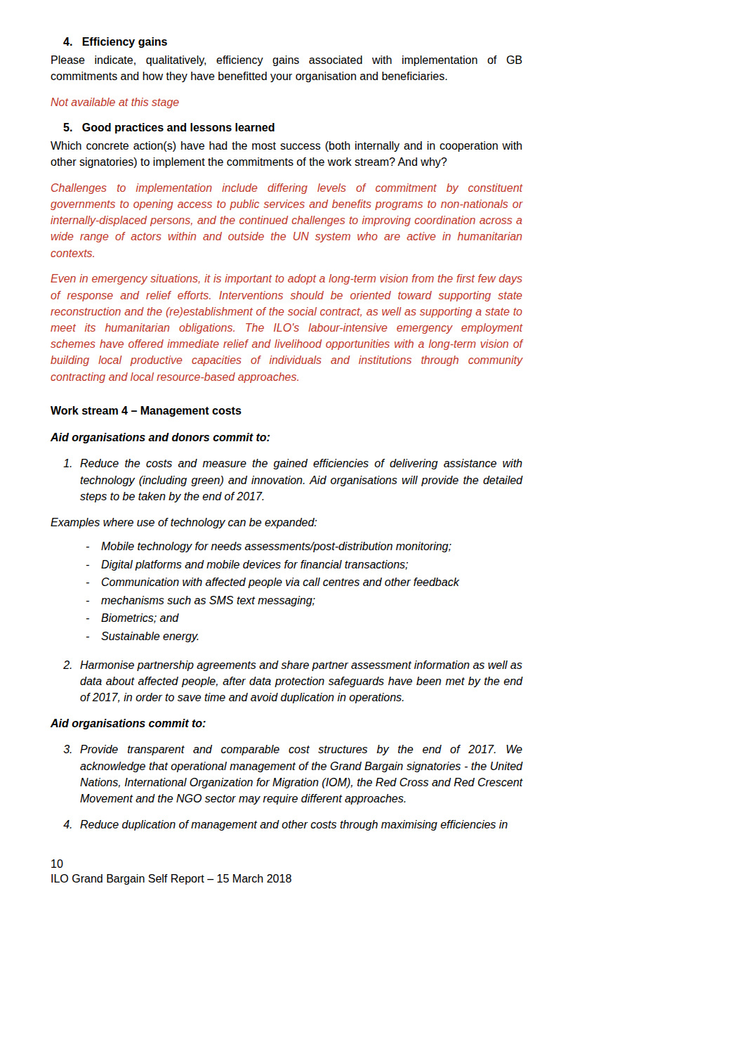4. Efficiency gains
Please indicate, qualitatively, efficiency gains associated with implementation of GB commitments and how they have benefitted your organisation and beneficiaries.
Not available at this stage
5. Good practices and lessons learned
Which concrete action(s) have had the most success (both internally and in cooperation with other signatories) to implement the commitments of the work stream? And why?
Challenges to implementation include differing levels of commitment by constituent governments to opening access to public services and benefits programs to non-nationals or internally-displaced persons, and the continued challenges to improving coordination across a wide range of actors within and outside the UN system who are active in humanitarian contexts.
Even in emergency situations, it is important to adopt a long-term vision from the first few days of response and relief efforts. Interventions should be oriented toward supporting state reconstruction and the (re)establishment of the social contract, as well as supporting a state to meet its humanitarian obligations. The ILO's labour-intensive emergency employment schemes have offered immediate relief and livelihood opportunities with a long-term vision of building local productive capacities of individuals and institutions through community contracting and local resource-based approaches.
Work stream 4 – Management costs
Aid organisations and donors commit to:
Reduce the costs and measure the gained efficiencies of delivering assistance with technology (including green) and innovation. Aid organisations will provide the detailed steps to be taken by the end of 2017.
Examples where use of technology can be expanded:
Mobile technology for needs assessments/post-distribution monitoring;
Digital platforms and mobile devices for financial transactions;
Communication with affected people via call centres and other feedback
mechanisms such as SMS text messaging;
Biometrics; and
Sustainable energy.
Harmonise partnership agreements and share partner assessment information as well as
data about affected people, after data protection safeguards have been met by the end of 2017, in order to save time and avoid duplication in operations.
Aid organisations commit to:
Provide transparent and comparable cost structures by the end of 2017. We acknowledge that operational management of the Grand Bargain signatories - the United Nations, International Organization for Migration (IOM), the Red Cross and Red Crescent Movement and the NGO sector may require different approaches.
Reduce duplication of management and other costs through maximising efficiencies in
10
ILO Grand Bargain Self Report – 15 March 2018